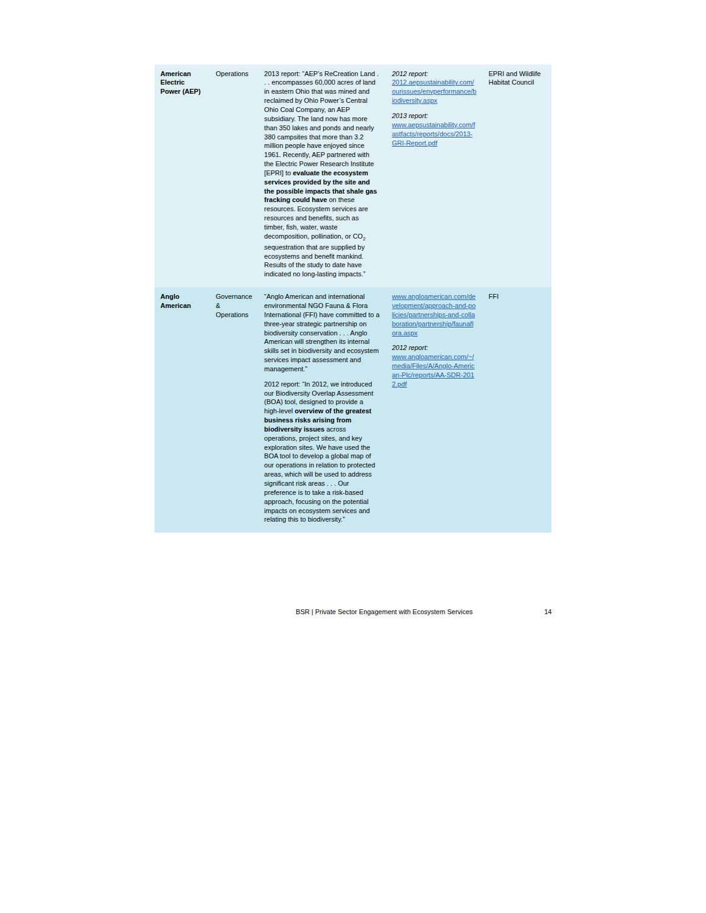| American Electric Power (AEP) | Operations | 2013 report: “AEP’s ReCreation Land . . . encompasses 60,000 acres of land in eastern Ohio that was mined and reclaimed by Ohio Power’s Central Ohio Coal Company, an AEP subsidiary. The land now has more than 350 lakes and ponds and nearly 380 campsites that more than 3.2 million people have enjoyed since 1961. Recently, AEP partnered with the Electric Power Research Institute [EPRI] to evaluate the ecosystem services provided by the site and the possible impacts that shale gas fracking could have on these resources. Ecosystem services are resources and benefits, such as timber, fish, water, waste decomposition, pollination, or CO 2 sequestration that are supplied by ecosystems and benefit mankind. Results of the study to date have indicated no long-lasting impacts.” | 2012 report: 2012.aepsustainability.com/ourissues/envperformance/biodiversity.aspx 2013 report: www.aepsustainability.com/fastfacts/reports/docs/2013-GRI-Report.pdf | EPRI and Wildlife Habitat Council |
| Anglo American | Governance & Operations | “Anglo American and international environmental NGO Fauna & Flora International (FFI) have committed to a three-year strategic partnership on biodiversity conservation . . . Anglo American will strengthen its internal skills set in biodiversity and ecosystem services impact assessment and management.” 2012 report: “In 2012, we introduced our Biodiversity Overlap Assessment (BOA) tool, designed to provide a high-level overview of the greatest business risks arising from biodiversity issues across operations, project sites, and key exploration sites. We have used the BOA tool to develop a global map of our operations in relation to protected areas, which will be used to address significant risk areas . . . Our preference is to take a risk-based approach, focusing on the potential impacts on ecosystem services and relating this to biodiversity.” | www.angloamerican.com/development/approach-and-policies/partnerships-and-collaboration/partnership/faunaflora.aspx 2012 report: www.angloamerican.com/~/media/Files/A/Anglo-American-Plc/reports/AA-SDR-2012.pdf | FFI |
BSR | Private Sector Engagement with Ecosystem Services 14